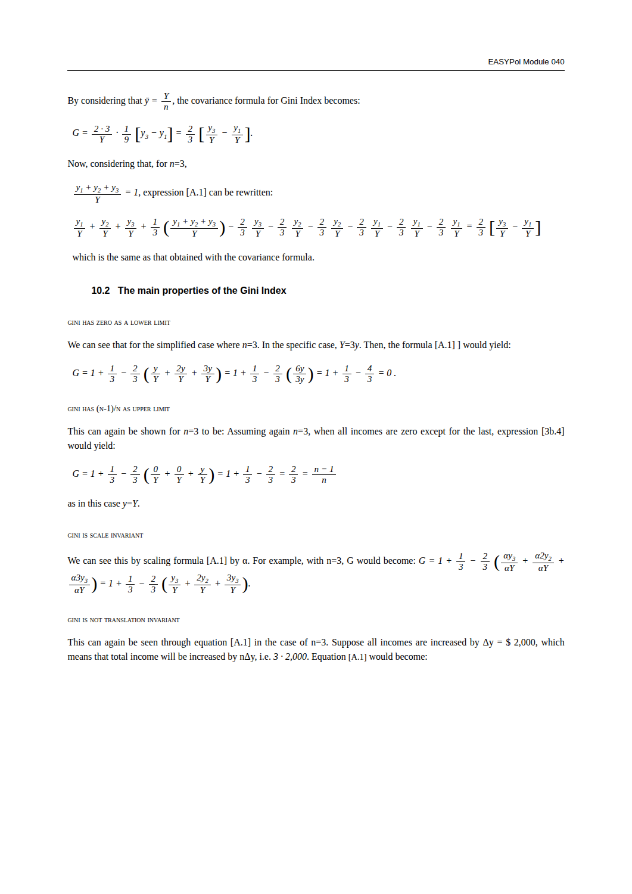EASYPol Module 040
By considering that ȳ = Yn, the covariance formula for Gini Index becomes:
G = 2 · 3 Y · 19 [y3 − y1] = 23 [y3 Y − y1 Y].
Now, considering that, for n=3,
y1 + y2 + y3 Y = 1, expression [A.1] can be rewritten:
y1 Y + y2 Y + y3 Y + 13 (y1 + y2 + y3 Y) − 23 y3 Y − 23 y2 Y − 23 y2 Y − 23 y1 Y − 23 y1 Y − 23 y1 Y = 23 [y3 Y − y1 Y]
which is the same as that obtained with the covariance formula.
10.2 The main properties of the Gini Index
Gini has zero as a lower limit
We can see that for the simplified case where n=3. In the specific case, Y=3y. Then, the formula [A.1] ] would yield:
G = 1 + 13 − 23 (yY + 2y Y + 3y Y) = 1 + 13 − 23 (6y 3y) = 1 + 13 − 43 = 0 .
Gini has (n-1)/n as upper limit
This can again be shown for n=3 to be: Assuming again n=3, when all incomes are zero except for the last, expression [3b.4] would yield:
G = 1 + 13 − 23 (0 Y + 0 Y + yY) = 1 + 13 − 23 = 23 = n − 1 n
as in this case y=Y.
Gini is scale invariant
We can see this by scaling formula [A.1] by α. For example, with n=3, G would become: G = 1 + 13 − 23 (αy3 αY + α2y2 αY + α3y3 αY) = 1 + 13 − 23 (y3 Y + 2y2 Y + 3y3 Y).
Gini is not translation invariant
This can again be seen through equation [A.1] in the case of n=3. Suppose all incomes are increased by Δy = $ 2,000, which means that total income will be increased by nΔy, i.e. 3 · 2,000. Equation [A.1] would become: